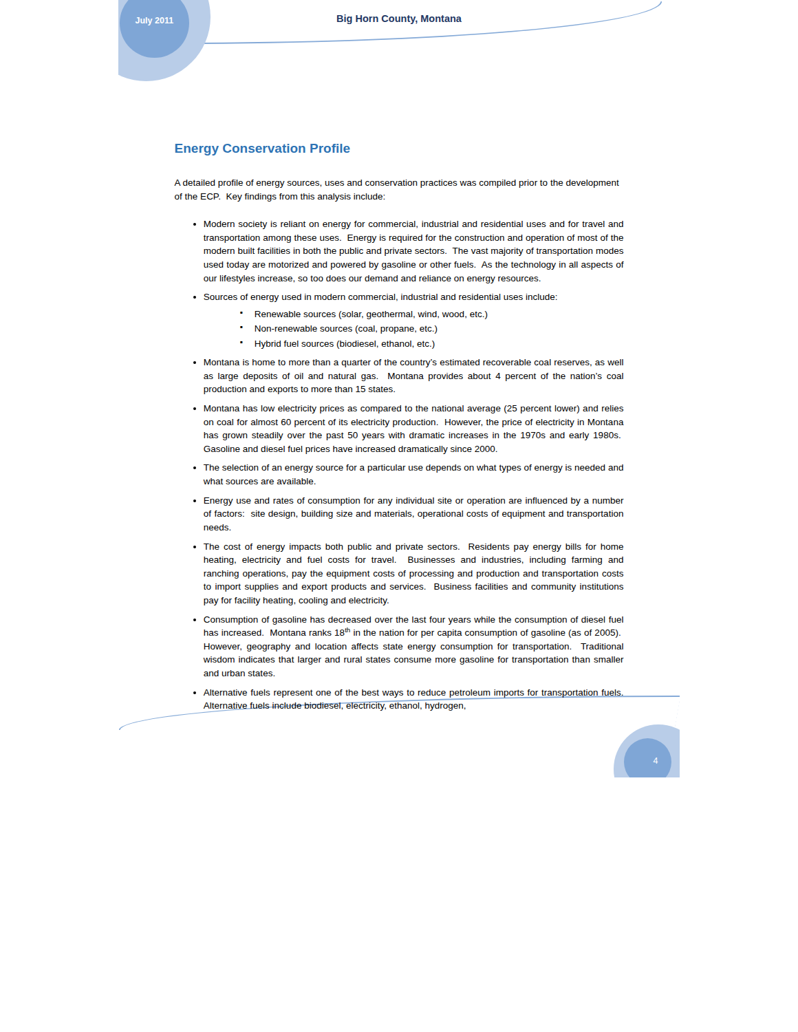July 2011
Big Horn County, Montana
Energy Conservation Profile
A detailed profile of energy sources, uses and conservation practices was compiled prior to the development of the ECP. Key findings from this analysis include:
Modern society is reliant on energy for commercial, industrial and residential uses and for travel and transportation among these uses. Energy is required for the construction and operation of most of the modern built facilities in both the public and private sectors. The vast majority of transportation modes used today are motorized and powered by gasoline or other fuels. As the technology in all aspects of our lifestyles increase, so too does our demand and reliance on energy resources.
Sources of energy used in modern commercial, industrial and residential uses include:
Renewable sources (solar, geothermal, wind, wood, etc.)
Non-renewable sources (coal, propane, etc.)
Hybrid fuel sources (biodiesel, ethanol, etc.)
Montana is home to more than a quarter of the country’s estimated recoverable coal reserves, as well as large deposits of oil and natural gas. Montana provides about 4 percent of the nation’s coal production and exports to more than 15 states.
Montana has low electricity prices as compared to the national average (25 percent lower) and relies on coal for almost 60 percent of its electricity production. However, the price of electricity in Montana has grown steadily over the past 50 years with dramatic increases in the 1970s and early 1980s. Gasoline and diesel fuel prices have increased dramatically since 2000.
The selection of an energy source for a particular use depends on what types of energy is needed and what sources are available.
Energy use and rates of consumption for any individual site or operation are influenced by a number of factors: site design, building size and materials, operational costs of equipment and transportation needs.
The cost of energy impacts both public and private sectors. Residents pay energy bills for home heating, electricity and fuel costs for travel. Businesses and industries, including farming and ranching operations, pay the equipment costs of processing and production and transportation costs to import supplies and export products and services. Business facilities and community institutions pay for facility heating, cooling and electricity.
Consumption of gasoline has decreased over the last four years while the consumption of diesel fuel has increased. Montana ranks 18th in the nation for per capita consumption of gasoline (as of 2005). However, geography and location affects state energy consumption for transportation. Traditional wisdom indicates that larger and rural states consume more gasoline for transportation than smaller and urban states.
Alternative fuels represent one of the best ways to reduce petroleum imports for transportation fuels. Alternative fuels include biodiesel, electricity, ethanol, hydrogen,
4